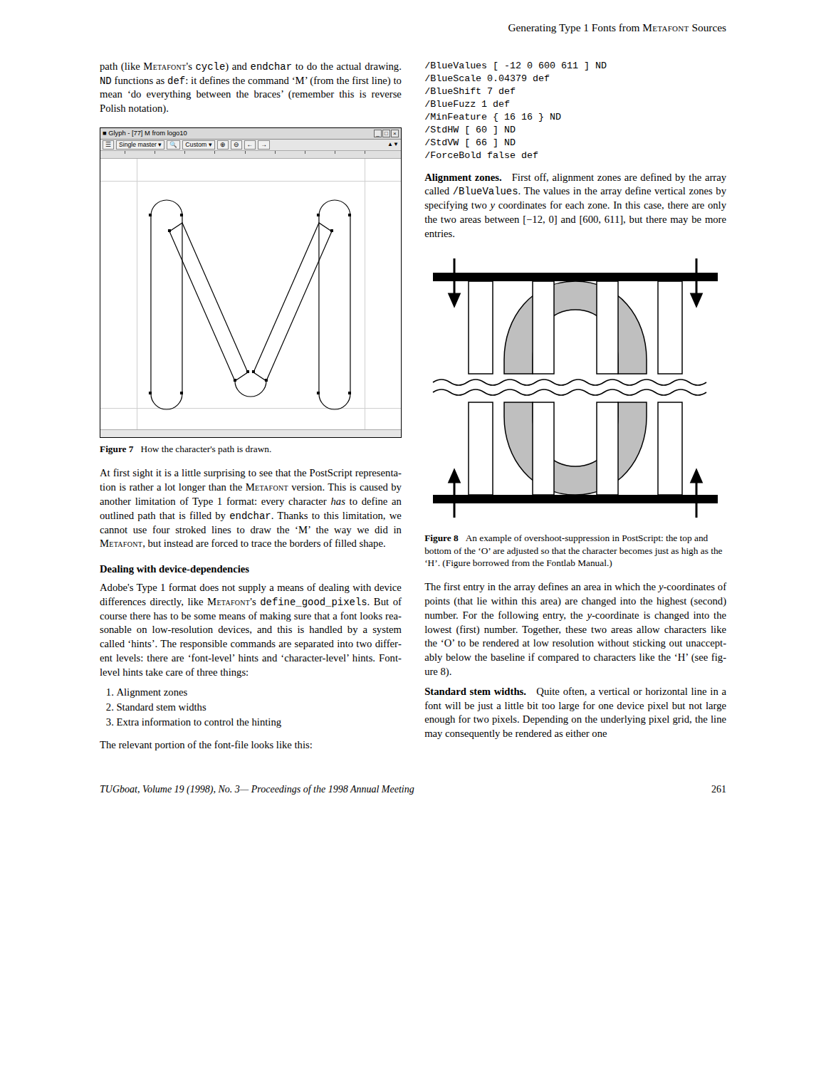Generating Type 1 Fonts from Metafont Sources
path (like Metafont's cycle) and endchar to do the actual drawing. ND functions as def: it defines the command ‘M’ (from the first line) to mean ‘do everything between the braces’ (remember this is reverse Polish notation).
■ Glyph - [77] M from logo10 _□×
☰ Single master ▾ 🔍 Custom ▾ ⊕ ⊖ ← → ▲▼
Figure 7 How the character's path is drawn.
At first sight it is a little surprising to see that the PostScript representation is rather a lot longer than the Metafont version. This is caused by another limitation of Type 1 format: every character has to define an outlined path that is filled by endchar. Thanks to this limitation, we cannot use four stroked lines to draw the ‘M’ the way we did in Metafont, but instead are forced to trace the borders of filled shape.
Dealing with device-dependencies
Adobe's Type 1 format does not supply a means of dealing with device differences directly, like Metafont's define_good_pixels. But of course there has to be some means of making sure that a font looks reasonable on low-resolution devices, and this is handled by a system called ‘hints’. The responsible commands are separated into two different levels: there are ‘font-level’ hints and ‘character-level’ hints. Font-level hints take care of three things:
Alignment zones
Standard stem widths
Extra information to control the hinting
The relevant portion of the font-file looks like this:
/BlueValues [ -12 0 600 611 ] ND
/BlueScale 0.04379 def
/BlueShift 7 def
/BlueFuzz 1 def
/MinFeature { 16 16 } ND
/StdHW [ 60 ] ND
/StdVW [ 66 ] ND
/ForceBold false def
Alignment zones. First off, alignment zones are defined by the array called /BlueValues. The values in the array define vertical zones by specifying two y coordinates for each zone. In this case, there are only the two areas between [−12, 0] and [600, 611], but there may be more entries.
Figure 8 An example of overshoot-suppression in PostScript: the top and bottom of the ‘O’ are adjusted so that the character becomes just as high as the ‘H’. (Figure borrowed from the Fontlab Manual.)
The first entry in the array defines an area in which the y-coordinates of points (that lie within this area) are changed into the highest (second) number. For the following entry, the y-coordinate is changed into the lowest (first) number. Together, these two areas allow characters like the ‘O’ to be rendered at low resolution without sticking out unacceptably below the baseline if compared to characters like the ‘H’ (see figure 8).
Standard stem widths. Quite often, a vertical or horizontal line in a font will be just a little bit too large for one device pixel but not large enough for two pixels. Depending on the underlying pixel grid, the line may consequently be rendered as either one
TUGboat, Volume 19 (1998), No. 3— Proceedings of the 1998 Annual Meeting 261